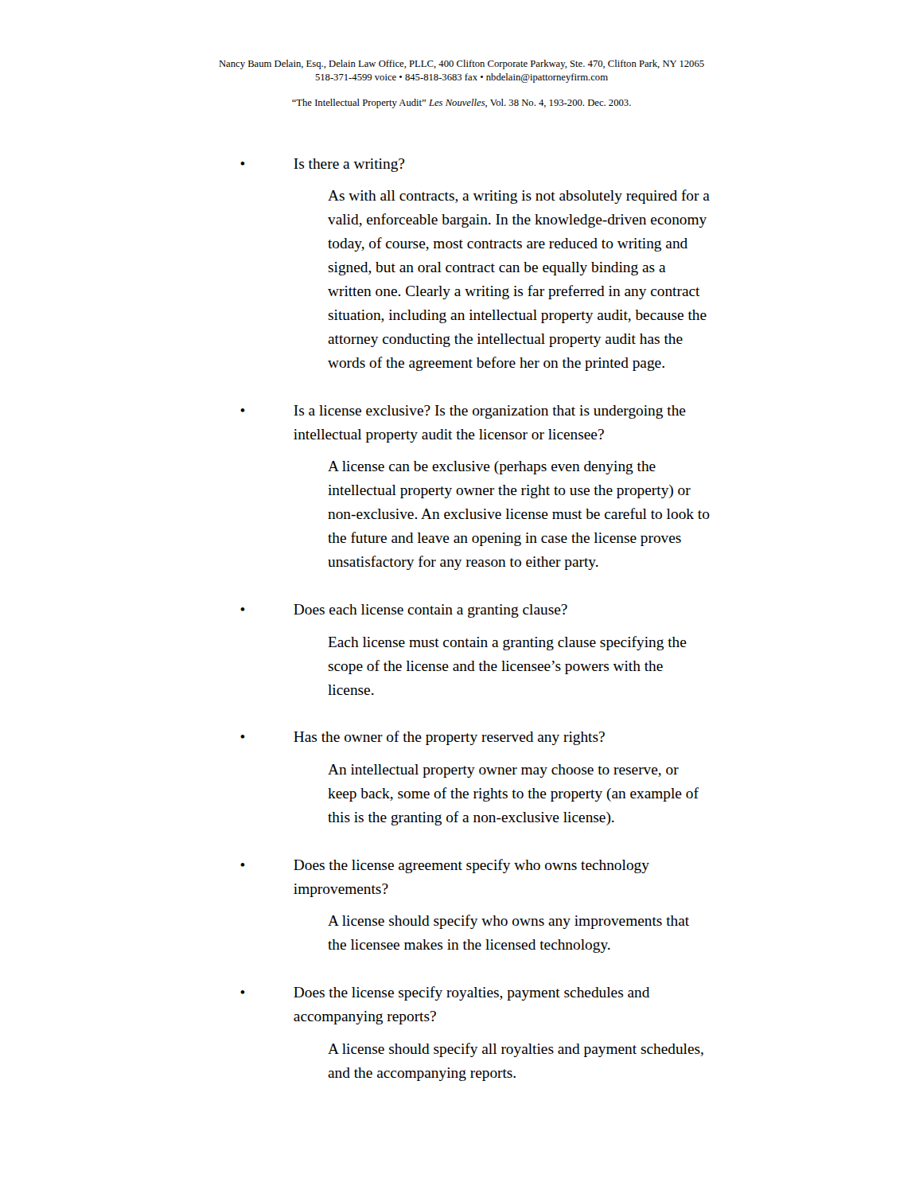Nancy Baum Delain, Esq., Delain Law Office, PLLC, 400 Clifton Corporate Parkway, Ste. 470, Clifton Park, NY 12065
518-371-4599 voice • 845-818-3683 fax • nbdelain@ipattorneyfirm.com
“The Intellectual Property Audit” Les Nouvelles, Vol. 38 No. 4, 193-200. Dec. 2003.
Is there a writing?
As with all contracts, a writing is not absolutely required for a valid, enforceable bargain. In the knowledge-driven economy today, of course, most contracts are reduced to writing and signed, but an oral contract can be equally binding as a written one. Clearly a writing is far preferred in any contract situation, including an intellectual property audit, because the attorney conducting the intellectual property audit has the words of the agreement before her on the printed page.
Is a license exclusive? Is the organization that is undergoing the intellectual property audit the licensor or licensee?
A license can be exclusive (perhaps even denying the intellectual property owner the right to use the property) or non-exclusive. An exclusive license must be careful to look to the future and leave an opening in case the license proves unsatisfactory for any reason to either party.
Does each license contain a granting clause?
Each license must contain a granting clause specifying the scope of the license and the licensee’s powers with the license.
Has the owner of the property reserved any rights?
An intellectual property owner may choose to reserve, or keep back, some of the rights to the property (an example of this is the granting of a non-exclusive license).
Does the license agreement specify who owns technology improvements?
A license should specify who owns any improvements that the licensee makes in the licensed technology.
Does the license specify royalties, payment schedules and accompanying reports?
A license should specify all royalties and payment schedules, and the accompanying reports.